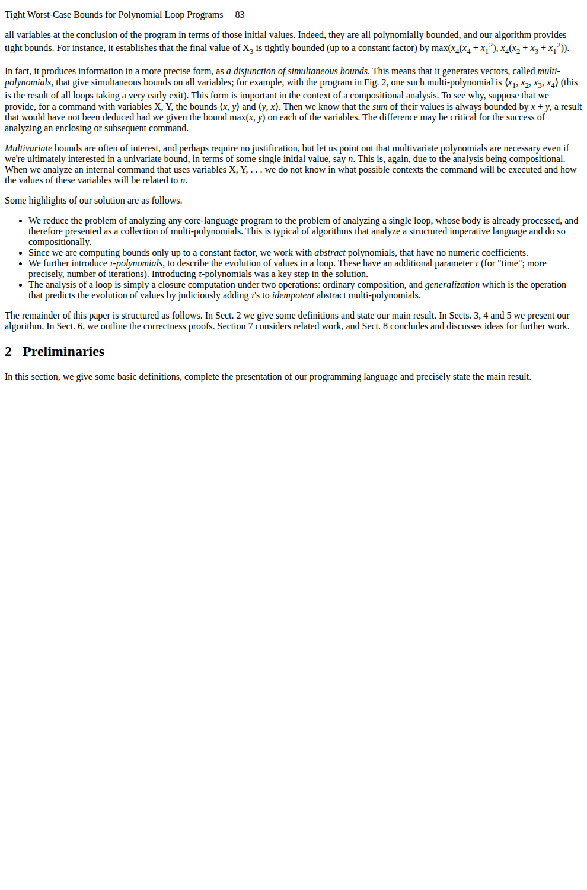Tight Worst-Case Bounds for Polynomial Loop Programs 83
all variables at the conclusion of the program in terms of those initial values. Indeed, they are all polynomially bounded, and our algorithm provides tight bounds. For instance, it establishes that the final value of X3 is tightly bounded (up to a constant factor) by max(x4(x4 + x12), x4(x2 + x3 + x12)).
In fact, it produces information in a more precise form, as a disjunction of simultaneous bounds. This means that it generates vectors, called multi-polynomials, that give simultaneous bounds on all variables; for example, with the program in Fig. 2, one such multi-polynomial is ⟨x1, x2, x3, x4⟩ (this is the result of all loops taking a very early exit). This form is important in the context of a compositional analysis. To see why, suppose that we provide, for a command with variables X, Y, the bounds ⟨x, y⟩ and ⟨y, x⟩. Then we know that the sum of their values is always bounded by x + y, a result that would have not been deduced had we given the bound max(x, y) on each of the variables. The difference may be critical for the success of analyzing an enclosing or subsequent command.
Multivariate bounds are often of interest, and perhaps require no justification, but let us point out that multivariate polynomials are necessary even if we're ultimately interested in a univariate bound, in terms of some single initial value, say n. This is, again, due to the analysis being compositional. When we analyze an internal command that uses variables X, Y, . . . we do not know in what possible contexts the command will be executed and how the values of these variables will be related to n.
Some highlights of our solution are as follows.
We reduce the problem of analyzing any core-language program to the problem of analyzing a single loop, whose body is already processed, and therefore presented as a collection of multi-polynomials. This is typical of algorithms that analyze a structured imperative language and do so compositionally.
Since we are computing bounds only up to a constant factor, we work with abstract polynomials, that have no numeric coefficients.
We further introduce τ-polynomials, to describe the evolution of values in a loop. These have an additional parameter τ (for "time"; more precisely, number of iterations). Introducing τ-polynomials was a key step in the solution.
The analysis of a loop is simply a closure computation under two operations: ordinary composition, and generalization which is the operation that predicts the evolution of values by judiciously adding τ's to idempotent abstract multi-polynomials.
The remainder of this paper is structured as follows. In Sect. 2 we give some definitions and state our main result. In Sects. 3, 4 and 5 we present our algorithm. In Sect. 6, we outline the correctness proofs. Section 7 considers related work, and Sect. 8 concludes and discusses ideas for further work.
2 Preliminaries
In this section, we give some basic definitions, complete the presentation of our programming language and precisely state the main result.